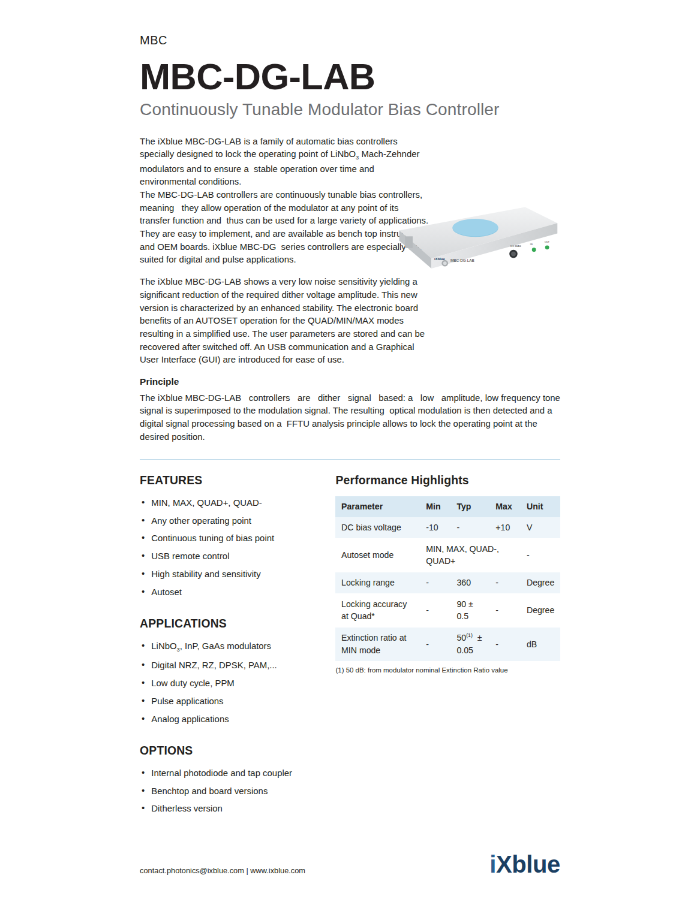MBC
MBC-DG-LAB
Continuously Tunable Modulator Bias Controller
The iXblue MBC-DG-LAB is a family of automatic bias controllers specially designed to lock the operating point of LiNbO3 Mach-Zehnder modulators and to ensure a stable operation over time and environmental conditions.
The MBC-DG-LAB controllers are continuously tunable bias controllers, meaning they allow operation of the modulator at any point of its transfer function and thus can be used for a large variety of applications. They are easy to implement, and are available as bench top instruments and OEM boards. iXblue MBC-DG series controllers are especially well suited for digital and pulse applications.
The iXblue MBC-DG-LAB shows a very low noise sensitivity yielding a significant reduction of the required dither voltage amplitude. This new version is characterized by an enhanced stability. The electronic board benefits of an AUTOSET operation for the QUAD/MIN/MAX modes resulting in a simplified use. The user parameters are stored and can be recovered after switched off. An USB communication and a Graphical User Interface (GUI) are introduced for ease of use.
Principle
The iXblue MBC-DG-LAB controllers are dither signal based: a low amplitude, low frequency tone signal is superimposed to the modulation signal. The resulting optical modulation is then detected and a digital signal processing based on a FFTU analysis principle allows to lock the operating point at the desired position.
Features
MIN, MAX, QUAD+, QUAD-
Any other operating point
Continuous tuning of bias point
USB remote control
High stability and sensitivity
Autoset
Applications
LiNbO3, InP, GaAs modulators
Digital NRZ, RZ, DPSK, PAM,...
Low duty cycle, PPM
Pulse applications
Analog applications
Options
Internal photodiode and tap coupler
Benchtop and board versions
Ditherless version
Performance Highlights
| Parameter | Min | Typ | Max | Unit |
| --- | --- | --- | --- | --- |
| DC bias voltage | -10 | - | +10 | V |
| Autoset mode | MIN, MAX, QUAD-, QUAD+ | - |
| Locking range | - | 360 | - | Degree |
| Locking accuracy at Quad* | - | 90 ± 0.5 | - | Degree |
| Extinction ratio at MIN mode | - | 50 (1) ± 0.05 | - | dB |
(1) 50 dB: from modulator nominal Extinction Ratio value
contact.photonics@ixblue.com | www.ixblue.com
iXblue